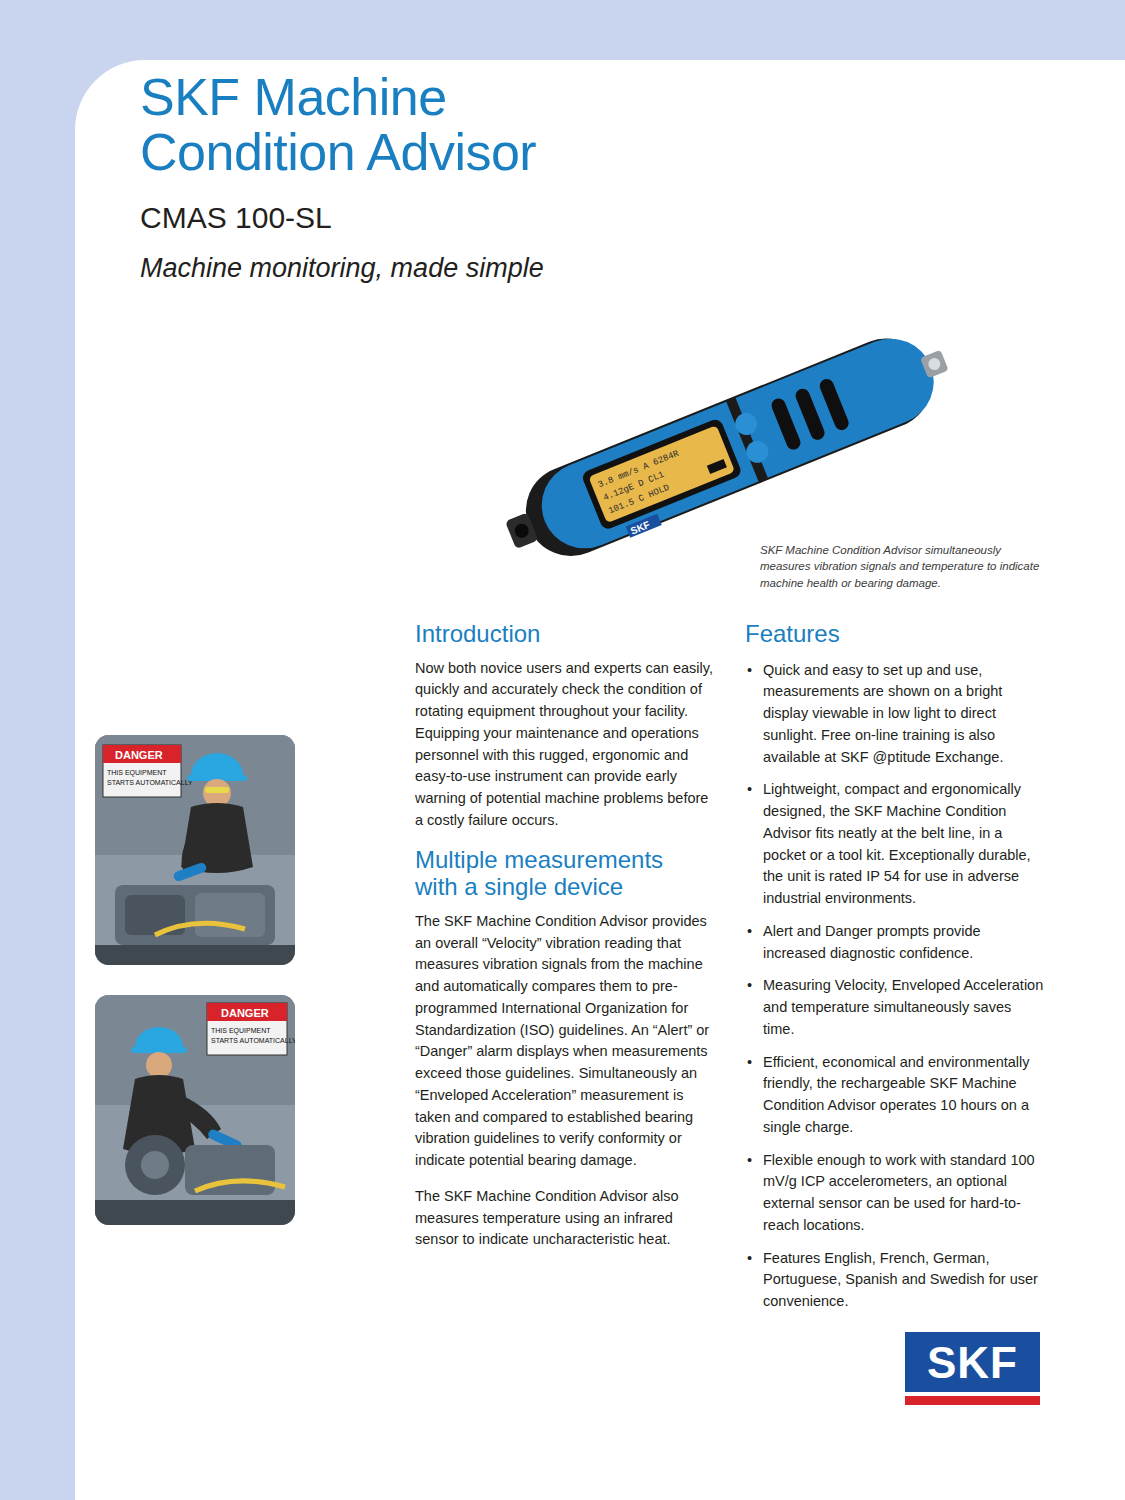SKF Machine
Condition Advisor
CMAS 100-SL
Machine monitoring, made simple
3.8 mm/s A 6284R 4.12gE D CL1 101.5 C HOLD SKF
SKF Machine Condition Advisor simultaneously measures vibration signals and temperature to indicate machine health or bearing damage.
DANGER THIS EQUIPMENT STARTS AUTOMATICALLY
DANGER THIS EQUIPMENT STARTS AUTOMATICALLY
Introduction
Now both novice users and experts can easily, quickly and accurately check the condition of rotating equipment throughout your facility. Equipping your maintenance and operations personnel with this rugged, ergonomic and easy-to-use instrument can provide early warning of potential machine problems before a costly failure occurs.
Multiple measurements
with a single device
The SKF Machine Condition Advisor provides an overall “Velocity” vibration reading that measures vibration signals from the machine and automatically compares them to pre-programmed International Organization for Standardization (ISO) guidelines. An “Alert” or “Danger” alarm displays when measurements exceed those guidelines. Simultaneously an “Enveloped Acceleration” measurement is taken and compared to established bearing vibration guidelines to verify conformity or indicate potential bearing damage.
The SKF Machine Condition Advisor also measures temperature using an infrared sensor to indicate uncharacteristic heat.
Features
Quick and easy to set up and use, measurements are shown on a bright display viewable in low light to direct sunlight. Free on-line training is also available at SKF @ptitude Exchange.
Lightweight, compact and ergonomically designed, the SKF Machine Condition Advisor fits neatly at the belt line, in a pocket or a tool kit. Exceptionally durable, the unit is rated IP 54 for use in adverse industrial environments.
Alert and Danger prompts provide increased diagnostic confidence.
Measuring Velocity, Enveloped Acceler­ation and temperature simultaneously saves time.
Efficient, economical and environmen­tally friendly, the rechargeable SKF Machine Condition Advisor operates 10 hours on a single charge.
Flexible enough to work with standard 100 mV/g ICP accelerometers, an optional external sensor can be used for hard-to-reach locations.
Features English, French, German, Portuguese, Spanish and Swedish for user convenience.
SKF